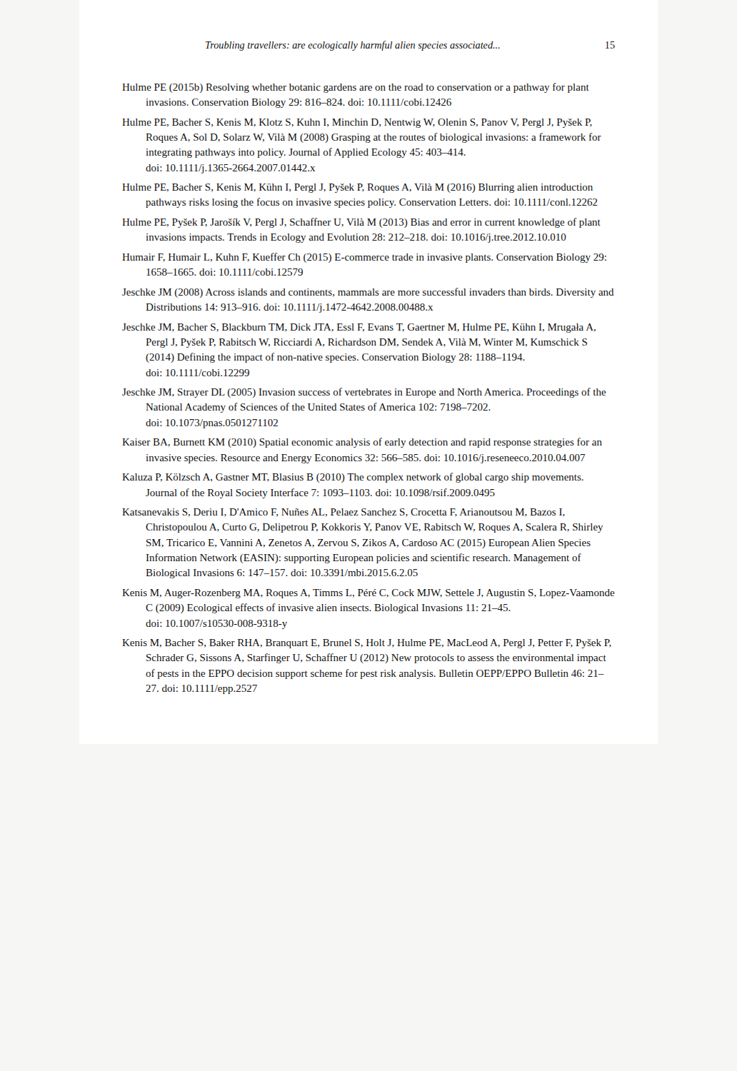Troubling travellers: are ecologically harmful alien species associated...
15
Hulme PE (2015b) Resolving whether botanic gardens are on the road to conservation or a pathway for plant invasions. Conservation Biology 29: 816–824. doi: 10.1111/cobi.12426
Hulme PE, Bacher S, Kenis M, Klotz S, Kuhn I, Minchin D, Nentwig W, Olenin S, Panov V, Pergl J, Pyšek P, Roques A, Sol D, Solarz W, Vilà M (2008) Grasping at the routes of biological invasions: a framework for integrating pathways into policy. Journal of Applied Ecology 45: 403–414. doi: 10.1111/j.1365-2664.2007.01442.x
Hulme PE, Bacher S, Kenis M, Kühn I, Pergl J, Pyšek P, Roques A, Vilà M (2016) Blurring alien introduction pathways risks losing the focus on invasive species policy. Conservation Letters. doi: 10.1111/conl.12262
Hulme PE, Pyšek P, Jarošík V, Pergl J, Schaffner U, Vilà M (2013) Bias and error in current knowledge of plant invasions impacts. Trends in Ecology and Evolution 28: 212–218. doi: 10.1016/j.tree.2012.10.010
Humair F, Humair L, Kuhn F, Kueffer Ch (2015) E-commerce trade in invasive plants. Conservation Biology 29: 1658–1665. doi: 10.1111/cobi.12579
Jeschke JM (2008) Across islands and continents, mammals are more successful invaders than birds. Diversity and Distributions 14: 913–916. doi: 10.1111/j.1472-4642.2008.00488.x
Jeschke JM, Bacher S, Blackburn TM, Dick JTA, Essl F, Evans T, Gaertner M, Hulme PE, Kühn I, Mrugała A, Pergl J, Pyšek P, Rabitsch W, Ricciardi A, Richardson DM, Sendek A, Vilà M, Winter M, Kumschick S (2014) Defining the impact of non-native species. Conservation Biology 28: 1188–1194. doi: 10.1111/cobi.12299
Jeschke JM, Strayer DL (2005) Invasion success of vertebrates in Europe and North America. Proceedings of the National Academy of Sciences of the United States of America 102: 7198–7202. doi: 10.1073/pnas.0501271102
Kaiser BA, Burnett KM (2010) Spatial economic analysis of early detection and rapid response strategies for an invasive species. Resource and Energy Economics 32: 566–585. doi: 10.1016/j.reseneeco.2010.04.007
Kaluza P, Kölzsch A, Gastner MT, Blasius B (2010) The complex network of global cargo ship movements. Journal of the Royal Society Interface 7: 1093–1103. doi: 10.1098/rsif.2009.0495
Katsanevakis S, Deriu I, D'Amico F, Nuñes AL, Pelaez Sanchez S, Crocetta F, Arianoutsou M, Bazos I, Christopoulou A, Curto G, Delipetrou P, Kokkoris Y, Panov VE, Rabitsch W, Roques A, Scalera R, Shirley SM, Tricarico E, Vannini A, Zenetos A, Zervou S, Zikos A, Cardoso AC (2015) European Alien Species Information Network (EASIN): supporting European policies and scientific research. Management of Biological Invasions 6: 147–157. doi: 10.3391/mbi.2015.6.2.05
Kenis M, Auger-Rozenberg MA, Roques A, Timms L, Péré C, Cock MJW, Settele J, Augustin S, Lopez-Vaamonde C (2009) Ecological effects of invasive alien insects. Biological Invasions 11: 21–45. doi: 10.1007/s10530-008-9318-y
Kenis M, Bacher S, Baker RHA, Branquart E, Brunel S, Holt J, Hulme PE, MacLeod A, Pergl J, Petter F, Pyšek P, Schrader G, Sissons A, Starfinger U, Schaffner U (2012) New protocols to assess the environmental impact of pests in the EPPO decision support scheme for pest risk analysis. Bulletin OEPP/EPPO Bulletin 46: 21–27. doi: 10.1111/epp.2527